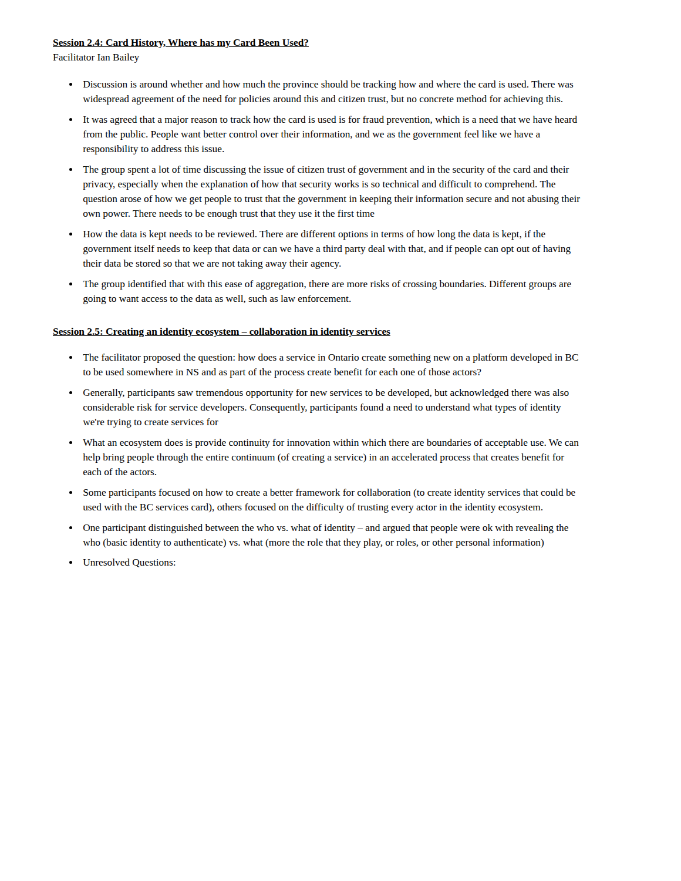Session 2.4: Card History, Where has my Card Been Used?
Facilitator Ian Bailey
Discussion is around whether and how much the province should be tracking how and where the card is used. There was widespread agreement of the need for policies around this and citizen trust, but no concrete method for achieving this.
It was agreed that a major reason to track how the card is used is for fraud prevention, which is a need that we have heard from the public. People want better control over their information, and we as the government feel like we have a responsibility to address this issue.
The group spent a lot of time discussing the issue of citizen trust of government and in the security of the card and their privacy, especially when the explanation of how that security works is so technical and difficult to comprehend. The question arose of how we get people to trust that the government in keeping their information secure and not abusing their own power. There needs to be enough trust that they use it the first time
How the data is kept needs to be reviewed. There are different options in terms of how long the data is kept, if the government itself needs to keep that data or can we have a third party deal with that, and if people can opt out of having their data be stored so that we are not taking away their agency.
The group identified that with this ease of aggregation, there are more risks of crossing boundaries. Different groups are going to want access to the data as well, such as law enforcement.
Session 2.5: Creating an identity ecosystem – collaboration in identity services
The facilitator proposed the question: how does a service in Ontario create something new on a platform developed in BC to be used somewhere in NS and as part of the process create benefit for each one of those actors?
Generally, participants saw tremendous opportunity for new services to be developed, but acknowledged there was also considerable risk for service developers. Consequently, participants found a need to understand what types of identity we're trying to create services for
What an ecosystem does is provide continuity for innovation within which there are boundaries of acceptable use. We can help bring people through the entire continuum (of creating a service) in an accelerated process that creates benefit for each of the actors.
Some participants focused on how to create a better framework for collaboration (to create identity services that could be used with the BC services card), others focused on the difficulty of trusting every actor in the identity ecosystem.
One participant distinguished between the who vs. what of identity – and argued that people were ok with revealing the who (basic identity to authenticate) vs. what (more the role that they play, or roles, or other personal information)
Unresolved Questions: